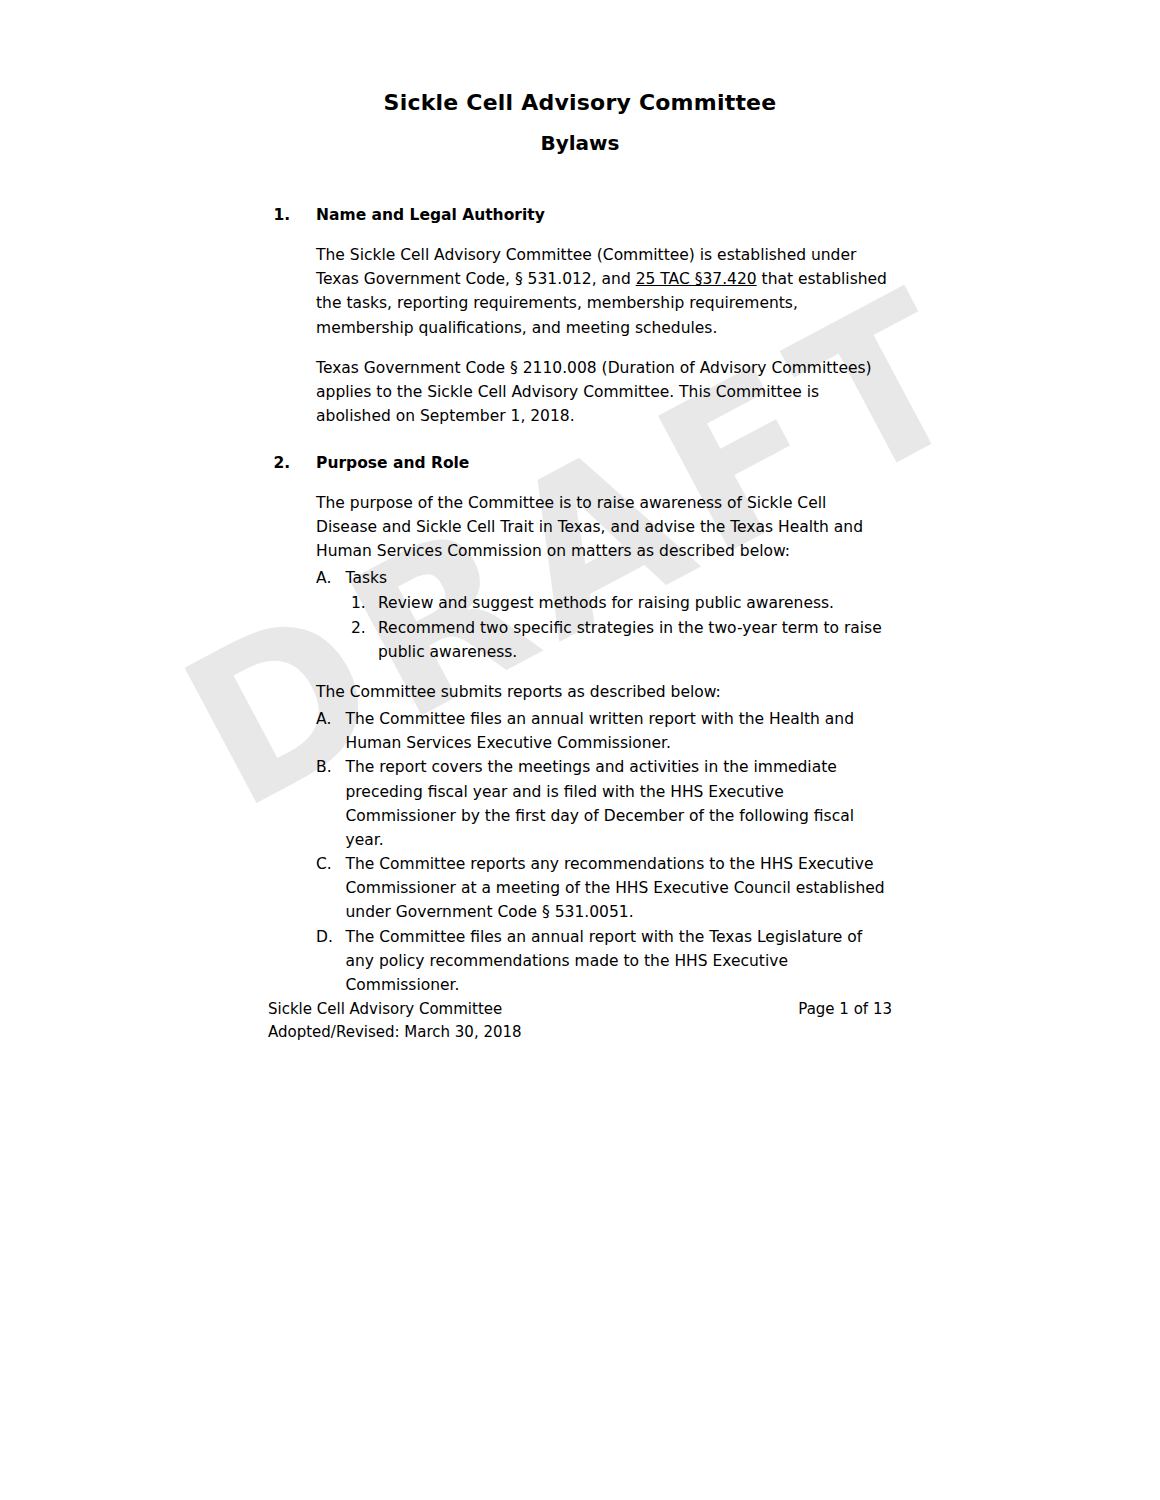DRAFT
Sickle Cell Advisory Committee
Bylaws
1. Name and Legal Authority
The Sickle Cell Advisory Committee (Committee) is established under Texas Government Code, § 531.012, and 25 TAC §37.420 that established the tasks, reporting requirements, membership requirements, membership qualifications, and meeting schedules.
Texas Government Code § 2110.008 (Duration of Advisory Committees) applies to the Sickle Cell Advisory Committee. This Committee is abolished on September 1, 2018.
2. Purpose and Role
The purpose of the Committee is to raise awareness of Sickle Cell Disease and Sickle Cell Trait in Texas, and advise the Texas Health and Human Services Commission on matters as described below:
A. Tasks
1. Review and suggest methods for raising public awareness.
2. Recommend two specific strategies in the two-year term to raise public awareness.
The Committee submits reports as described below:
A. The Committee files an annual written report with the Health and Human Services Executive Commissioner.
B. The report covers the meetings and activities in the immediate preceding fiscal year and is filed with the HHS Executive Commissioner by the first day of December of the following fiscal year.
C. The Committee reports any recommendations to the HHS Executive Commissioner at a meeting of the HHS Executive Council established under Government Code § 531.0051.
D. The Committee files an annual report with the Texas Legislature of any policy recommendations made to the HHS Executive Commissioner.
Sickle Cell Advisory Committee
Page 1 of 13
Adopted/Revised: March 30, 2018